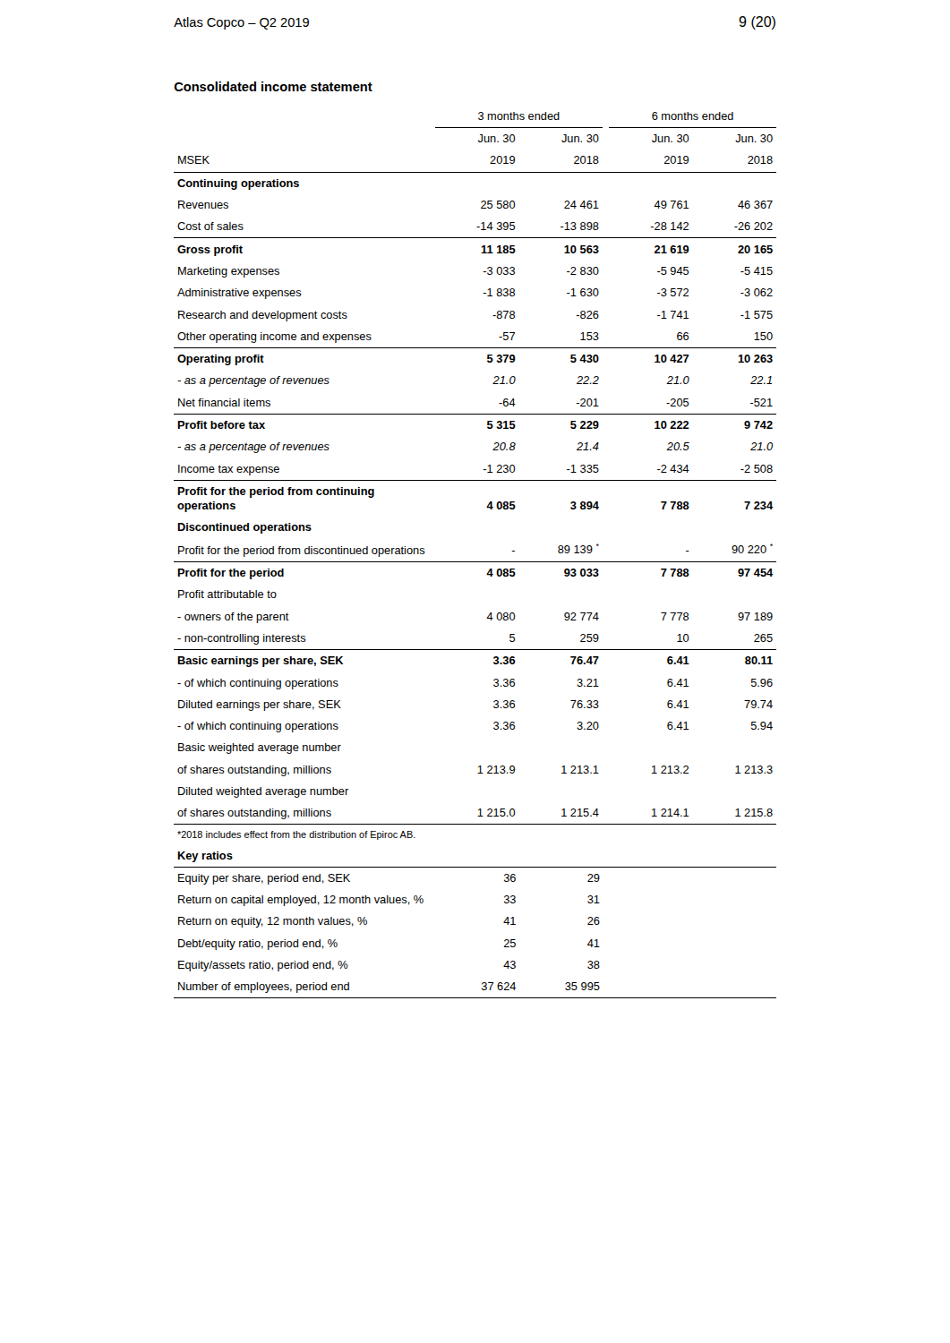Atlas Copco – Q2 2019
9 (20)
Consolidated income statement
| | 3 months ended | | 6 months ended |
| | Jun. 30 | Jun. 30 | | Jun. 30 | Jun. 30 |
| MSEK | 2019 | 2018 | | 2019 | 2018 |
| Continuing operations | | | | | |
| Revenues | 25 580 | 24 461 | | 49 761 | 46 367 |
| Cost of sales | -14 395 | -13 898 | | -28 142 | -26 202 |
| Gross profit | 11 185 | 10 563 | | 21 619 | 20 165 |
| Marketing expenses | -3 033 | -2 830 | | -5 945 | -5 415 |
| Administrative expenses | -1 838 | -1 630 | | -3 572 | -3 062 |
| Research and development costs | -878 | -826 | | -1 741 | -1 575 |
| Other operating income and expenses | -57 | 153 | | 66 | 150 |
| Operating profit | 5 379 | 5 430 | | 10 427 | 10 263 |
| - as a percentage of revenues | 21.0 | 22.2 | | 21.0 | 22.1 |
| Net financial items | -64 | -201 | | -205 | -521 |
| Profit before tax | 5 315 | 5 229 | | 10 222 | 9 742 |
| - as a percentage of revenues | 20.8 | 21.4 | | 20.5 | 21.0 |
| Income tax expense | -1 230 | -1 335 | | -2 434 | -2 508 |
| Profit for the period from continuing operations | 4 085 | 3 894 | | 7 788 | 7 234 |
| Discontinued operations | | | | | |
| Profit for the period from discontinued operations | - | 89 139 * | | - | 90 220 * |
| Profit for the period | 4 085 | 93 033 | | 7 788 | 97 454 |
| Profit attributable to | | | | | |
| - owners of the parent | 4 080 | 92 774 | | 7 778 | 97 189 |
| - non-controlling interests | 5 | 259 | | 10 | 265 |
| Basic earnings per share, SEK | 3.36 | 76.47 | | 6.41 | 80.11 |
| - of which continuing operations | 3.36 | 3.21 | | 6.41 | 5.96 |
| Diluted earnings per share, SEK | 3.36 | 76.33 | | 6.41 | 79.74 |
| - of which continuing operations | 3.36 | 3.20 | | 6.41 | 5.94 |
| Basic weighted average number | | | | | |
| of shares outstanding, millions | 1 213.9 | 1 213.1 | | 1 213.2 | 1 213.3 |
| Diluted weighted average number | | | | | |
| of shares outstanding, millions | 1 215.0 | 1 215.4 | | 1 214.1 | 1 215.8 |
| *2018 includes effect from the distribution of Epiroc AB. |
| Key ratios | | | | | |
| Equity per share, period end, SEK | 36 | 29 | | | |
| Return on capital employed, 12 month values, % | 33 | 31 | | | |
| Return on equity, 12 month values, % | 41 | 26 | | | |
| Debt/equity ratio, period end, % | 25 | 41 | | | |
| Equity/assets ratio, period end, % | 43 | 38 | | | |
| Number of employees, period end | 37 624 | 35 995 | | | |